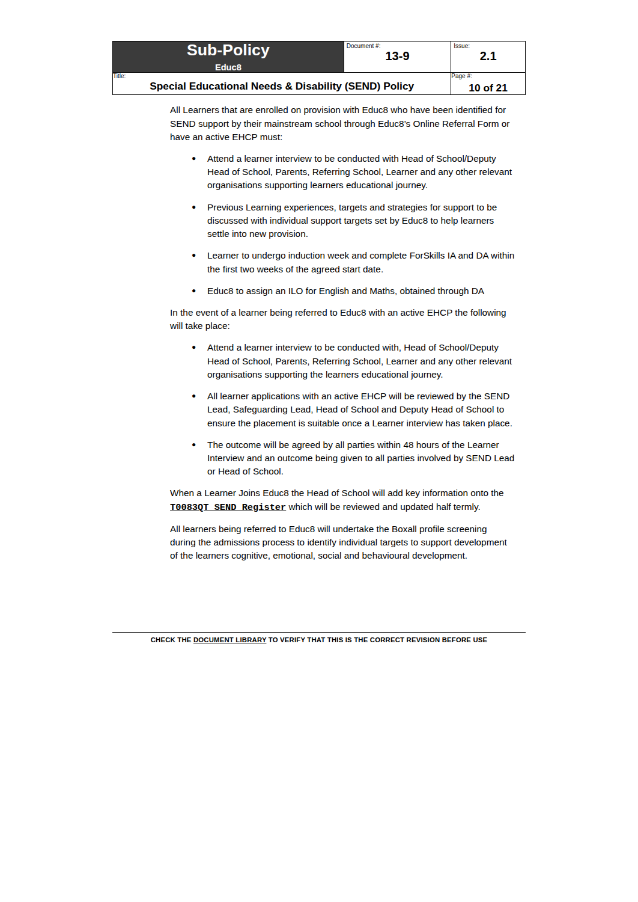| Sub-Policy Educ8 | Document #: 13-9 | Issue: 2.1 |
| Title: Special Educational Needs & Disability (SEND) Policy | Page #: 10 of 21 |
All Learners that are enrolled on provision with Educ8 who have been identified for SEND support by their mainstream school through Educ8’s Online Referral Form or have an active EHCP must:
Attend a learner interview to be conducted with Head of School/Deputy Head of School, Parents, Referring School, Learner and any other relevant organisations supporting learners educational journey.
Previous Learning experiences, targets and strategies for support to be discussed with individual support targets set by Educ8 to help learners settle into new provision.
Learner to undergo induction week and complete ForSkills IA and DA within the first two weeks of the agreed start date.
Educ8 to assign an ILO for English and Maths, obtained through DA
In the event of a learner being referred to Educ8 with an active EHCP the following will take place:
Attend a learner interview to be conducted with, Head of School/Deputy Head of School, Parents, Referring School, Learner and any other relevant organisations supporting the learners educational journey.
All learner applications with an active EHCP will be reviewed by the SEND Lead, Safeguarding Lead, Head of School and Deputy Head of School to ensure the placement is suitable once a Learner interview has taken place.
The outcome will be agreed by all parties within 48 hours of the Learner Interview and an outcome being given to all parties involved by SEND Lead or Head of School.
When a Learner Joins Educ8 the Head of School will add key information onto the T0083QT SEND Register which will be reviewed and updated half termly.
All learners being referred to Educ8 will undertake the Boxall profile screening during the admissions process to identify individual targets to support development of the learners cognitive, emotional, social and behavioural development.
CHECK THE DOCUMENT LIBRARY TO VERIFY THAT THIS IS THE CORRECT REVISION BEFORE USE